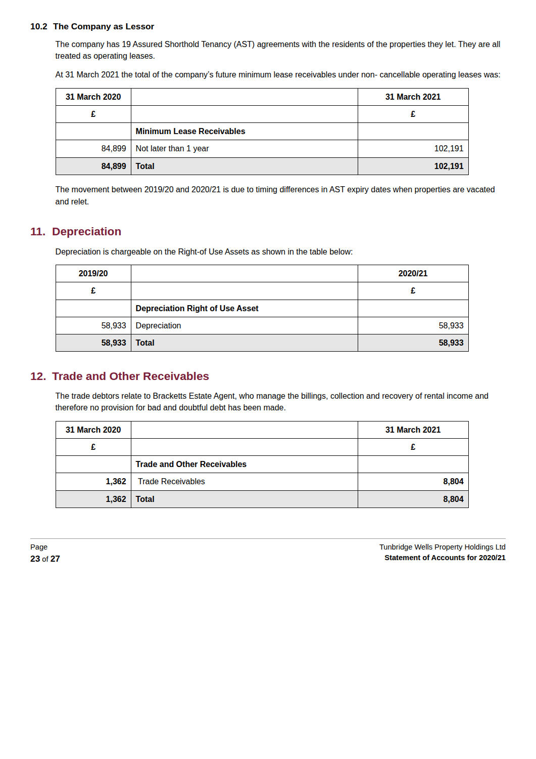10.2 The Company as Lessor
The company has 19 Assured Shorthold Tenancy (AST) agreements with the residents of the properties they let. They are all treated as operating leases.
At 31 March 2021 the total of the company’s future minimum lease receivables under non- cancellable operating leases was:
| 31 March 2020 | | 31 March 2021 |
| £ | | £ |
| | Minimum Lease Receivables | |
| 84,899 | Not later than 1 year | 102,191 |
| 84,899 | Total | 102,191 |
The movement between 2019/20 and 2020/21 is due to timing differences in AST expiry dates when properties are vacated and relet.
11. Depreciation
Depreciation is chargeable on the Right-of Use Assets as shown in the table below:
| 2019/20 | | 2020/21 |
| £ | | £ |
| | Depreciation Right of Use Asset | |
| 58,933 | Depreciation | 58,933 |
| 58,933 | Total | 58,933 |
12. Trade and Other Receivables
The trade debtors relate to Bracketts Estate Agent, who manage the billings, collection and recovery of rental income and therefore no provision for bad and doubtful debt has been made.
| 31 March 2020 | | 31 March 2021 |
| £ | | £ |
| | Trade and Other Receivables | |
| 1,362 | Trade Receivables | 8,804 |
| 1,362 | Total | 8,804 |
Page
23 of 27
Tunbridge Wells Property Holdings Ltd
Statement of Accounts for 2020/21